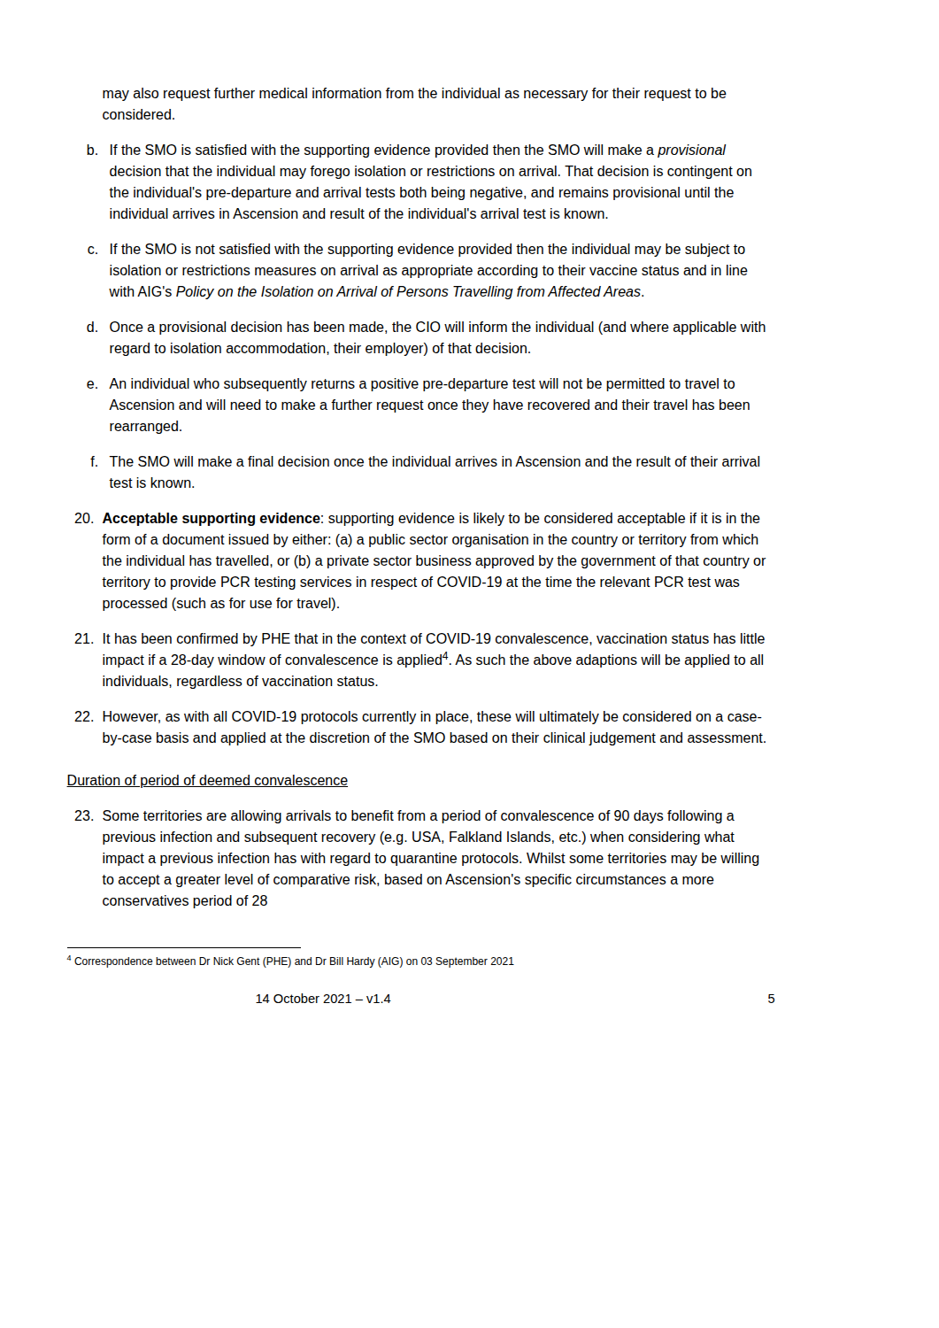may also request further medical information from the individual as necessary for their request to be considered.
If the SMO is satisfied with the supporting evidence provided then the SMO will make a provisional decision that the individual may forego isolation or restrictions on arrival. That decision is contingent on the individual's pre-departure and arrival tests both being negative, and remains provisional until the individual arrives in Ascension and result of the individual's arrival test is known.
If the SMO is not satisfied with the supporting evidence provided then the individual may be subject to isolation or restrictions measures on arrival as appropriate according to their vaccine status and in line with AIG's Policy on the Isolation on Arrival of Persons Travelling from Affected Areas.
Once a provisional decision has been made, the CIO will inform the individual (and where applicable with regard to isolation accommodation, their employer) of that decision.
An individual who subsequently returns a positive pre-departure test will not be permitted to travel to Ascension and will need to make a further request once they have recovered and their travel has been rearranged.
The SMO will make a final decision once the individual arrives in Ascension and the result of their arrival test is known.
Acceptable supporting evidence: supporting evidence is likely to be considered acceptable if it is in the form of a document issued by either: (a) a public sector organisation in the country or territory from which the individual has travelled, or (b) a private sector business approved by the government of that country or territory to provide PCR testing services in respect of COVID-19 at the time the relevant PCR test was processed (such as for use for travel).
It has been confirmed by PHE that in the context of COVID-19 convalescence, vaccination status has little impact if a 28-day window of convalescence is applied4. As such the above adaptions will be applied to all individuals, regardless of vaccination status.
However, as with all COVID-19 protocols currently in place, these will ultimately be considered on a case-by-case basis and applied at the discretion of the SMO based on their clinical judgement and assessment.
Duration of period of deemed convalescence
Some territories are allowing arrivals to benefit from a period of convalescence of 90 days following a previous infection and subsequent recovery (e.g. USA, Falkland Islands, etc.) when considering what impact a previous infection has with regard to quarantine protocols. Whilst some territories may be willing to accept a greater level of comparative risk, based on Ascension's specific circumstances a more conservatives period of 28
4 Correspondence between Dr Nick Gent (PHE) and Dr Bill Hardy (AIG) on 03 September 2021
14 October 2021 – v1.4 5